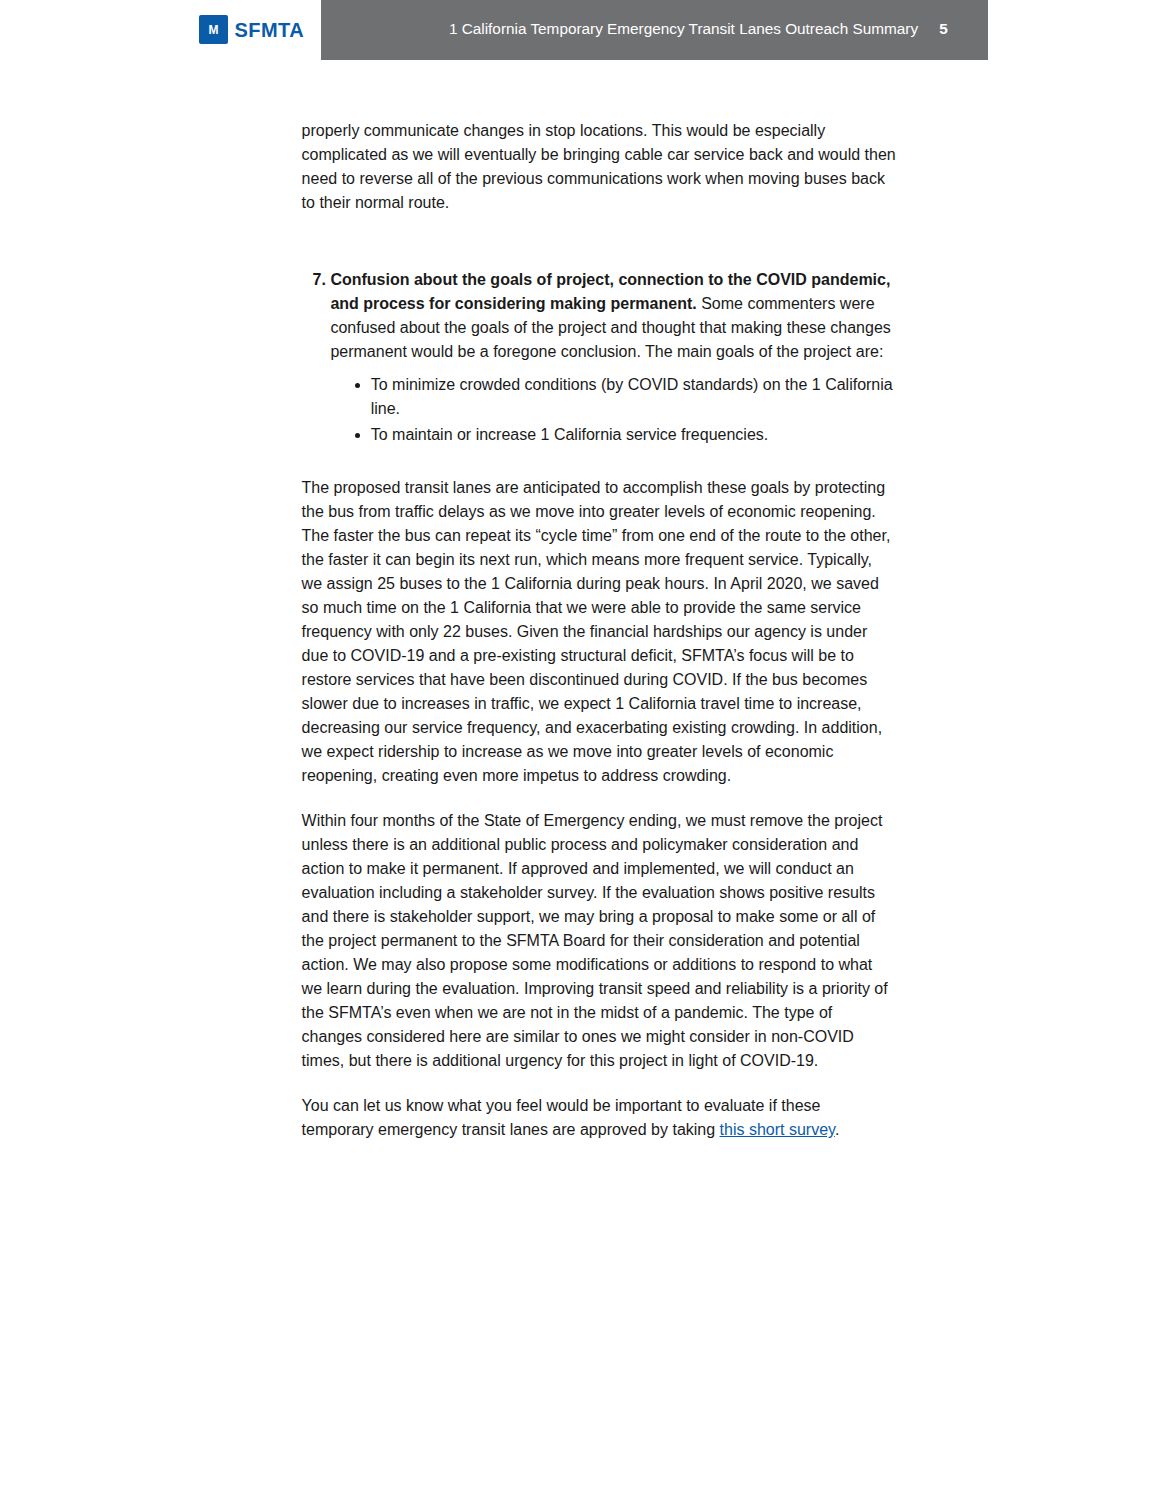M
SFMTA
1 California Temporary Emergency Transit Lanes Outreach Summary 5
properly communicate changes in stop locations. This would be especially complicated as we will eventually be bringing cable car service back and would then need to reverse all of the previous communications work when moving buses back to their normal route.
Confusion about the goals of project, connection to the COVID pandemic, and process for considering making permanent. Some commenters were confused about the goals of the project and thought that making these changes permanent would be a foregone conclusion. The main goals of the project are:
To minimize crowded conditions (by COVID standards) on the 1 California line.
To maintain or increase 1 California service frequencies.
The proposed transit lanes are anticipated to accomplish these goals by protecting the bus from traffic delays as we move into greater levels of economic reopening. The faster the bus can repeat its “cycle time” from one end of the route to the other, the faster it can begin its next run, which means more frequent service. Typically, we assign 25 buses to the 1 California during peak hours. In April 2020, we saved so much time on the 1 California that we were able to provide the same service frequency with only 22 buses. Given the financial hardships our agency is under due to COVID-19 and a pre-existing structural deficit, SFMTA’s focus will be to restore services that have been discontinued during COVID. If the bus becomes slower due to increases in traffic, we expect 1 California travel time to increase, decreasing our service frequency, and exacerbating existing crowding. In addition, we expect ridership to increase as we move into greater levels of economic reopening, creating even more impetus to address crowding.
Within four months of the State of Emergency ending, we must remove the project unless there is an additional public process and policymaker consideration and action to make it permanent. If approved and implemented, we will conduct an evaluation including a stakeholder survey. If the evaluation shows positive results and there is stakeholder support, we may bring a proposal to make some or all of the project permanent to the SFMTA Board for their consideration and potential action. We may also propose some modifications or additions to respond to what we learn during the evaluation. Improving transit speed and reliability is a priority of the SFMTA’s even when we are not in the midst of a pandemic. The type of changes considered here are similar to ones we might consider in non-COVID times, but there is additional urgency for this project in light of COVID-19.
You can let us know what you feel would be important to evaluate if these temporary emergency transit lanes are approved by taking this short survey.